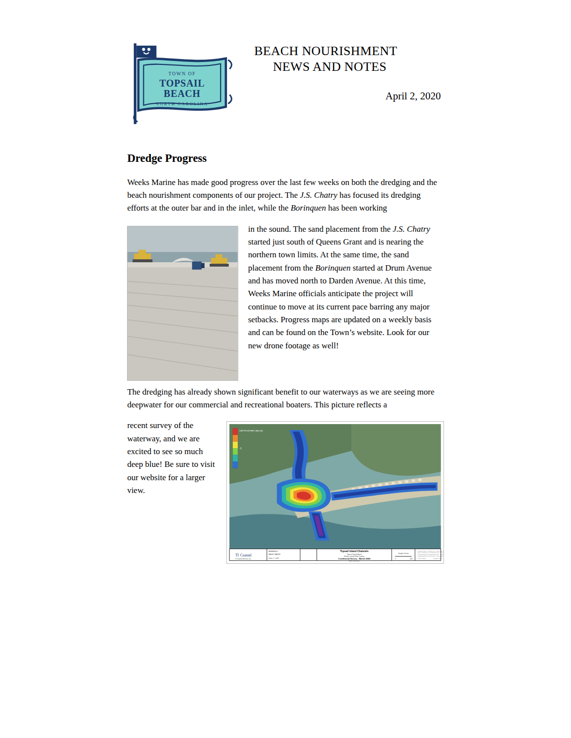TOWN OF TOPSAIL BEACH NORTH CAROLINA
BEACH NOURISHMENT NEWS AND NOTES
April 2, 2020
Dredge Progress
Weeks Marine has made good progress over the last few weeks on both the dredging and the beach nourishment components of our project. The J.S. Chatry has focused its dredging efforts at the outer bar and in the inlet, while the Borinquen has been working
in the sound. The sand placement from the J.S. Chatry started just south of Queens Grant and is nearing the northern town limits. At the same time, the sand placement from the Borinquen started at Drum Avenue and has moved north to Darden Avenue. At this time, Weeks Marine officials anticipate the project will continue to move at its current pace barring any major setbacks. Progress maps are updated on a weekly basis and can be found on the Town’s website. Look for our new drone footage as well!
The dredging has already shown significant benefit to our waterways as we are seeing more deepwater for our commercial and recreational boaters. This picture reflects a
DEPTH IN FEET (MLLW) -1 TI Coastal TI Coastal Services, Inc. REFERENCE NAD83 / NAVD88 Scale: 1" = 600' Topsail Island Channels Town of Topsail Beach Pender County, North Carolina Conditional Survey - March 2020 Color Contours Graphic Scale 0 600' Conditional Survey of Topsail Inlet - March 2020 (MLLW Datum) Survey performed by TI Coastal Services, Inc. for the Town of Topsail Beach. Horizontal Datum: NAD83 NC State Plane. Vertical Datum: NAVD88. Contours shown at 1-foot intervals. Aerial imagery for reference only. DATE: 03/2020 SHEET 1 OF 1
recent survey of the waterway, and we are excited to see so much deep blue! Be sure to visit our website for a larger view.